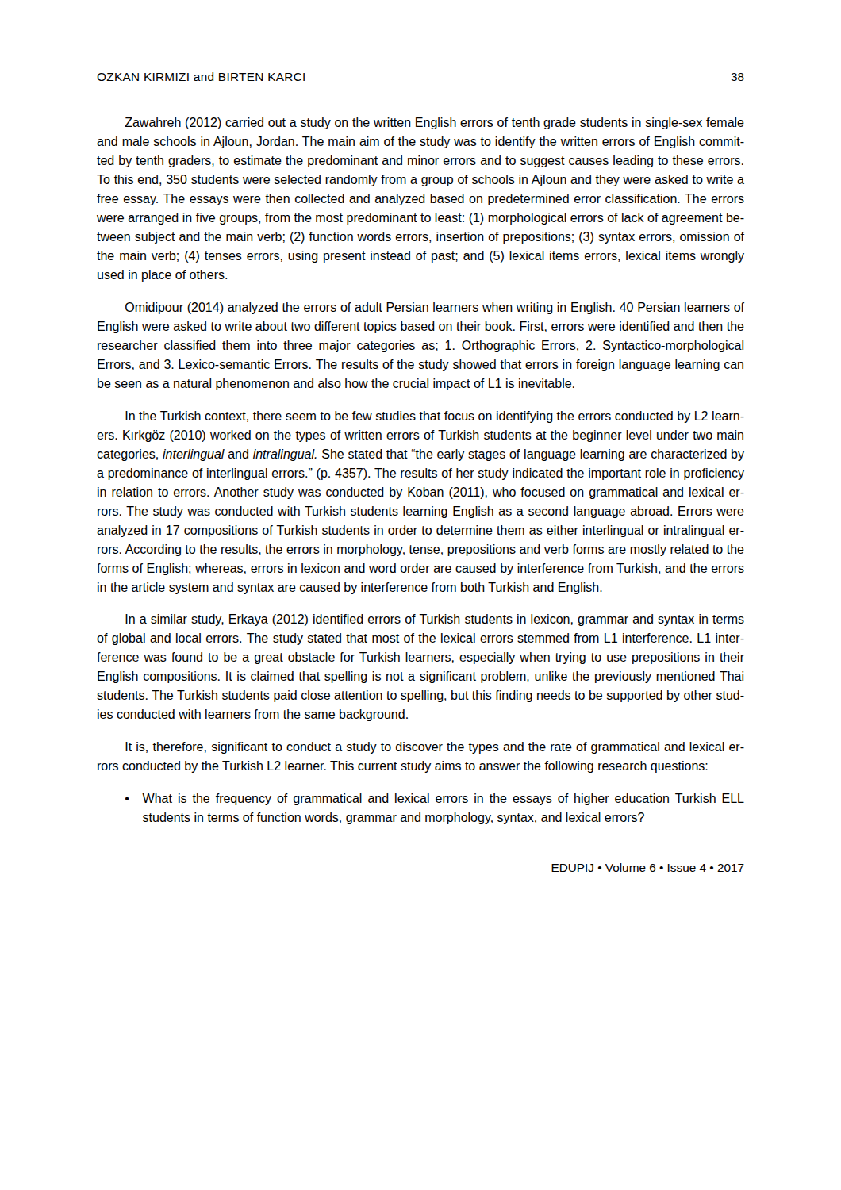OZKAN KIRMIZI and BIRTEN KARCI 38
Zawahreh (2012) carried out a study on the written English errors of tenth grade students in single-sex female and male schools in Ajloun, Jordan. The main aim of the study was to identify the written errors of English committed by tenth graders, to estimate the predominant and minor errors and to suggest causes leading to these errors. To this end, 350 students were selected randomly from a group of schools in Ajloun and they were asked to write a free essay. The essays were then collected and analyzed based on predetermined error classification. The errors were arranged in five groups, from the most predominant to least: (1) morphological errors of lack of agreement between subject and the main verb; (2) function words errors, insertion of prepositions; (3) syntax errors, omission of the main verb; (4) tenses errors, using present instead of past; and (5) lexical items errors, lexical items wrongly used in place of others.
Omidipour (2014) analyzed the errors of adult Persian learners when writing in English. 40 Persian learners of English were asked to write about two different topics based on their book. First, errors were identified and then the researcher classified them into three major categories as; 1. Orthographic Errors, 2. Syntactico-morphological Errors, and 3. Lexico-semantic Errors. The results of the study showed that errors in foreign language learning can be seen as a natural phenomenon and also how the crucial impact of L1 is inevitable.
In the Turkish context, there seem to be few studies that focus on identifying the errors conducted by L2 learners. Kırkgöz (2010) worked on the types of written errors of Turkish students at the beginner level under two main categories, interlingual and intralingual. She stated that “the early stages of language learning are characterized by a predominance of interlingual errors.” (p. 4357). The results of her study indicated the important role in proficiency in relation to errors. Another study was conducted by Koban (2011), who focused on grammatical and lexical errors. The study was conducted with Turkish students learning English as a second language abroad. Errors were analyzed in 17 compositions of Turkish students in order to determine them as either interlingual or intralingual errors. According to the results, the errors in morphology, tense, prepositions and verb forms are mostly related to the forms of English; whereas, errors in lexicon and word order are caused by interference from Turkish, and the errors in the article system and syntax are caused by interference from both Turkish and English.
In a similar study, Erkaya (2012) identified errors of Turkish students in lexicon, grammar and syntax in terms of global and local errors. The study stated that most of the lexical errors stemmed from L1 interference. L1 interference was found to be a great obstacle for Turkish learners, especially when trying to use prepositions in their English compositions. It is claimed that spelling is not a significant problem, unlike the previously mentioned Thai students. The Turkish students paid close attention to spelling, but this finding needs to be supported by other studies conducted with learners from the same background.
It is, therefore, significant to conduct a study to discover the types and the rate of grammatical and lexical errors conducted by the Turkish L2 learner. This current study aims to answer the following research questions:
What is the frequency of grammatical and lexical errors in the essays of higher education Turkish ELL students in terms of function words, grammar and morphology, syntax, and lexical errors?
EDUPIJ • Volume 6 • Issue 4 • 2017